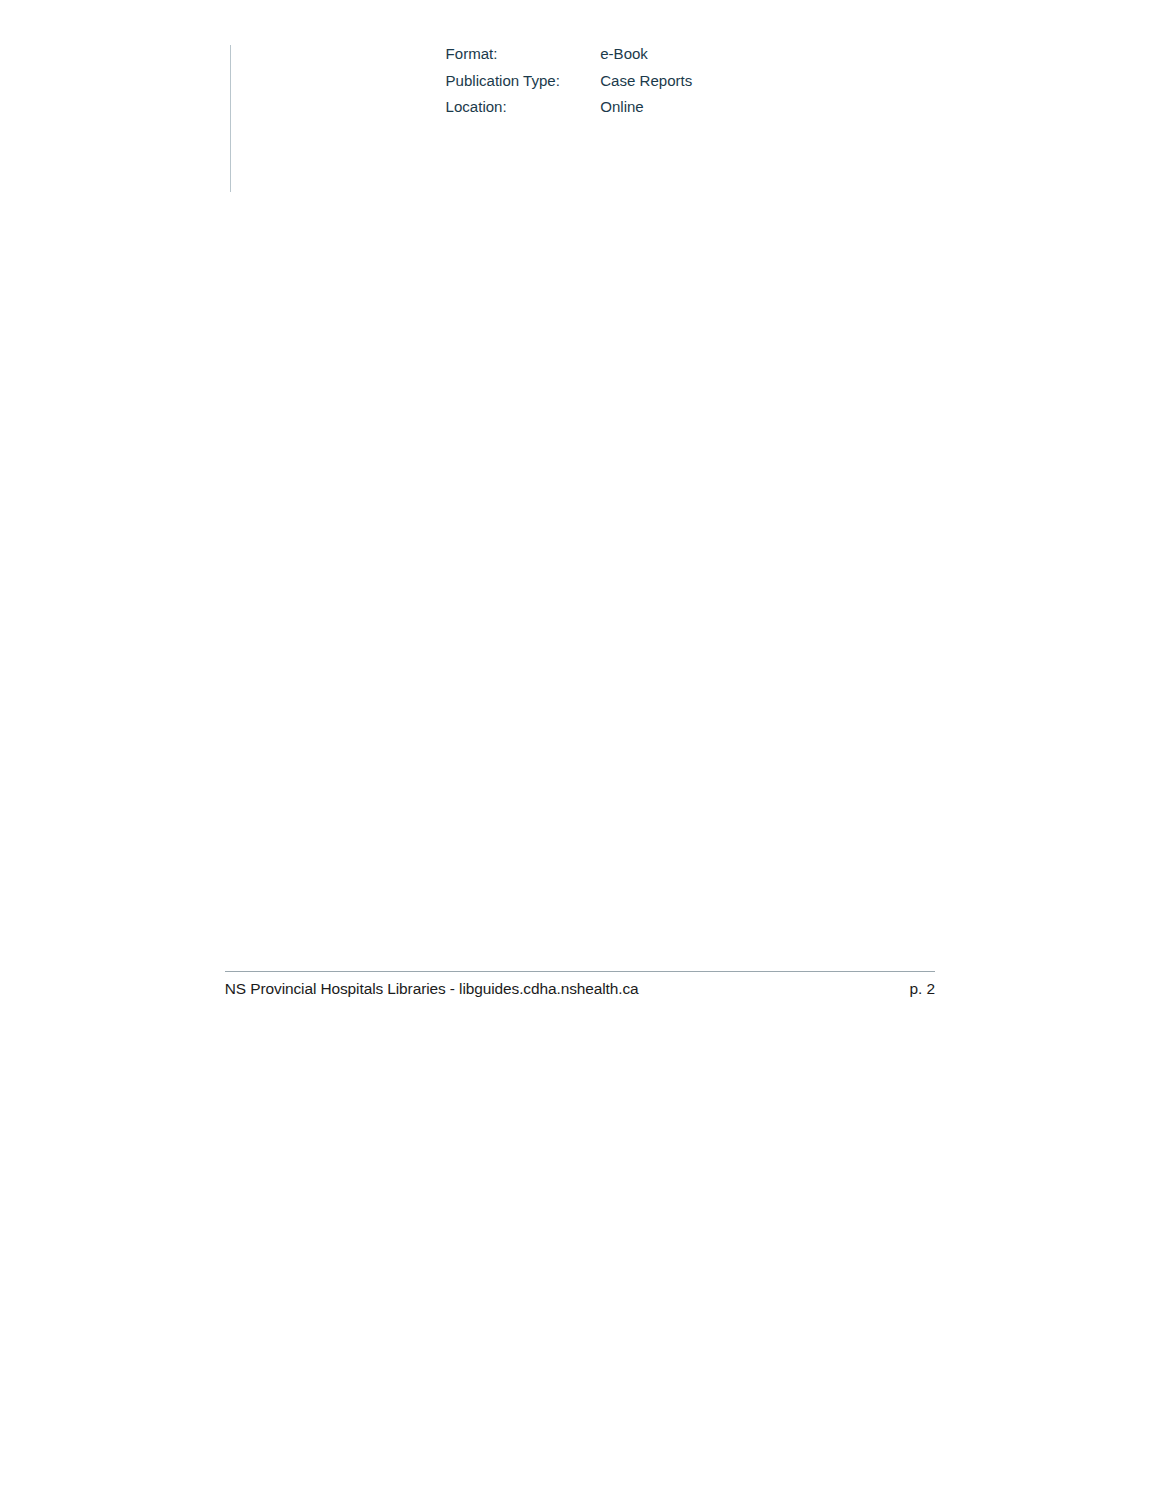| Format: | e-Book |
| Publication Type: | Case Reports |
| Location: | Online |
NS Provincial Hospitals Libraries - libguides.cdha.nshealth.ca
p. 2